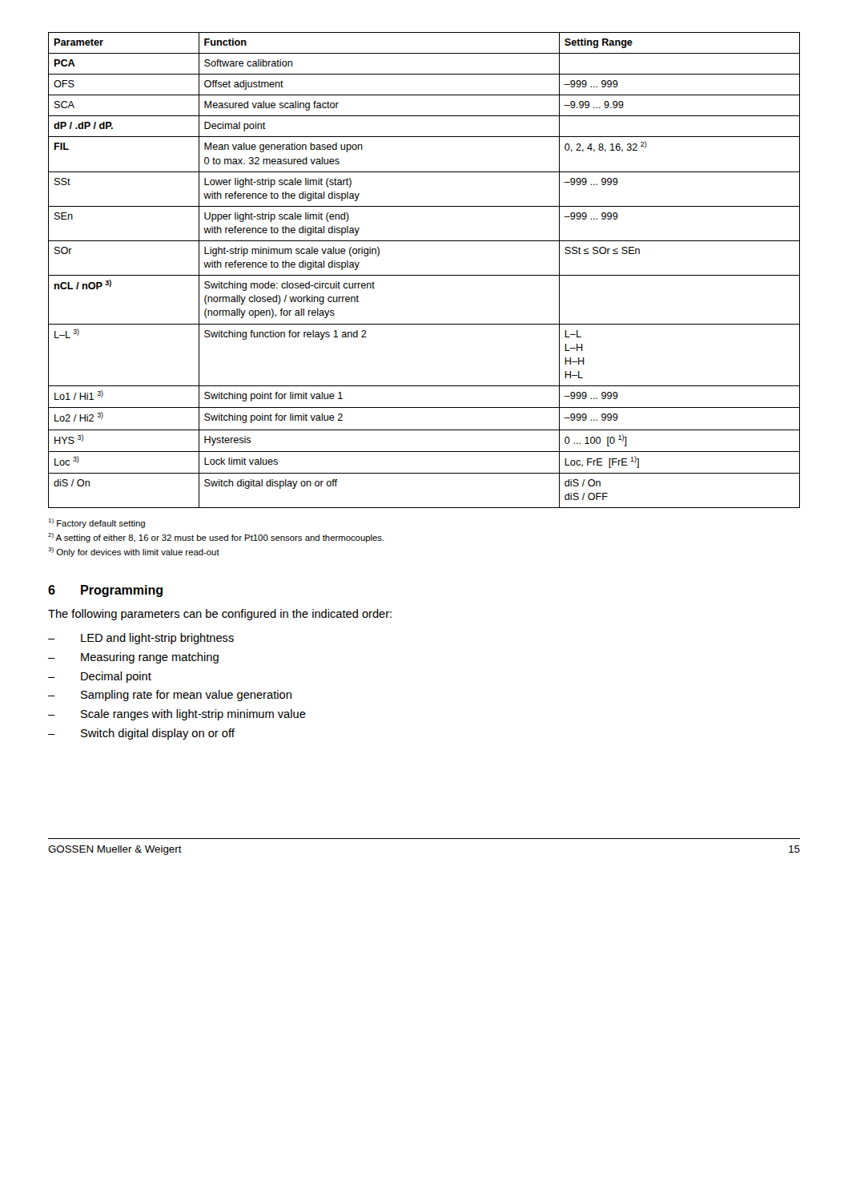| Parameter | Function | Setting Range |
| --- | --- | --- |
| PCA | Software calibration | |
| OFS | Offset adjustment | –999 ... 999 |
| SCA | Measured value scaling factor | –9.99 ... 9.99 |
| dP / .dP / dP. | Decimal point | |
| FIL | Mean value generation based upon 0 to max. 32 measured values | 0, 2, 4, 8, 16, 32 2) |
| SSt | Lower light-strip scale limit (start) with reference to the digital display | –999 ... 999 |
| SEn | Upper light-strip scale limit (end) with reference to the digital display | –999 ... 999 |
| SOr | Light-strip minimum scale value (origin) with reference to the digital display | SSt ≤ SOr ≤ SEn |
| nCL / nOP 3) | Switching mode: closed-circuit current (normally closed) / working current (normally open), for all relays | |
| L–L 3) | Switching function for relays 1 and 2 | L–L L–H H–H H–L |
| Lo1 / Hi1 3) | Switching point for limit value 1 | –999 ... 999 |
| Lo2 / Hi2 3) | Switching point for limit value 2 | –999 ... 999 |
| HYS 3) | Hysteresis | 0 ... 100 [0 1) ] |
| Loc 3) | Lock limit values | Loc, FrE [FrE 1) ] |
| diS / On | Switch digital display on or off | diS / On diS / OFF |
1) Factory default setting
2) A setting of either 8, 16 or 32 must be used for Pt100 sensors and thermocouples.
3) Only for devices with limit value read-out
6 Programming
The following parameters can be configured in the indicated order:
LED and light-strip brightness
Measuring range matching
Decimal point
Sampling rate for mean value generation
Scale ranges with light-strip minimum value
Switch digital display on or off
GOSSEN Mueller & Weigert 15